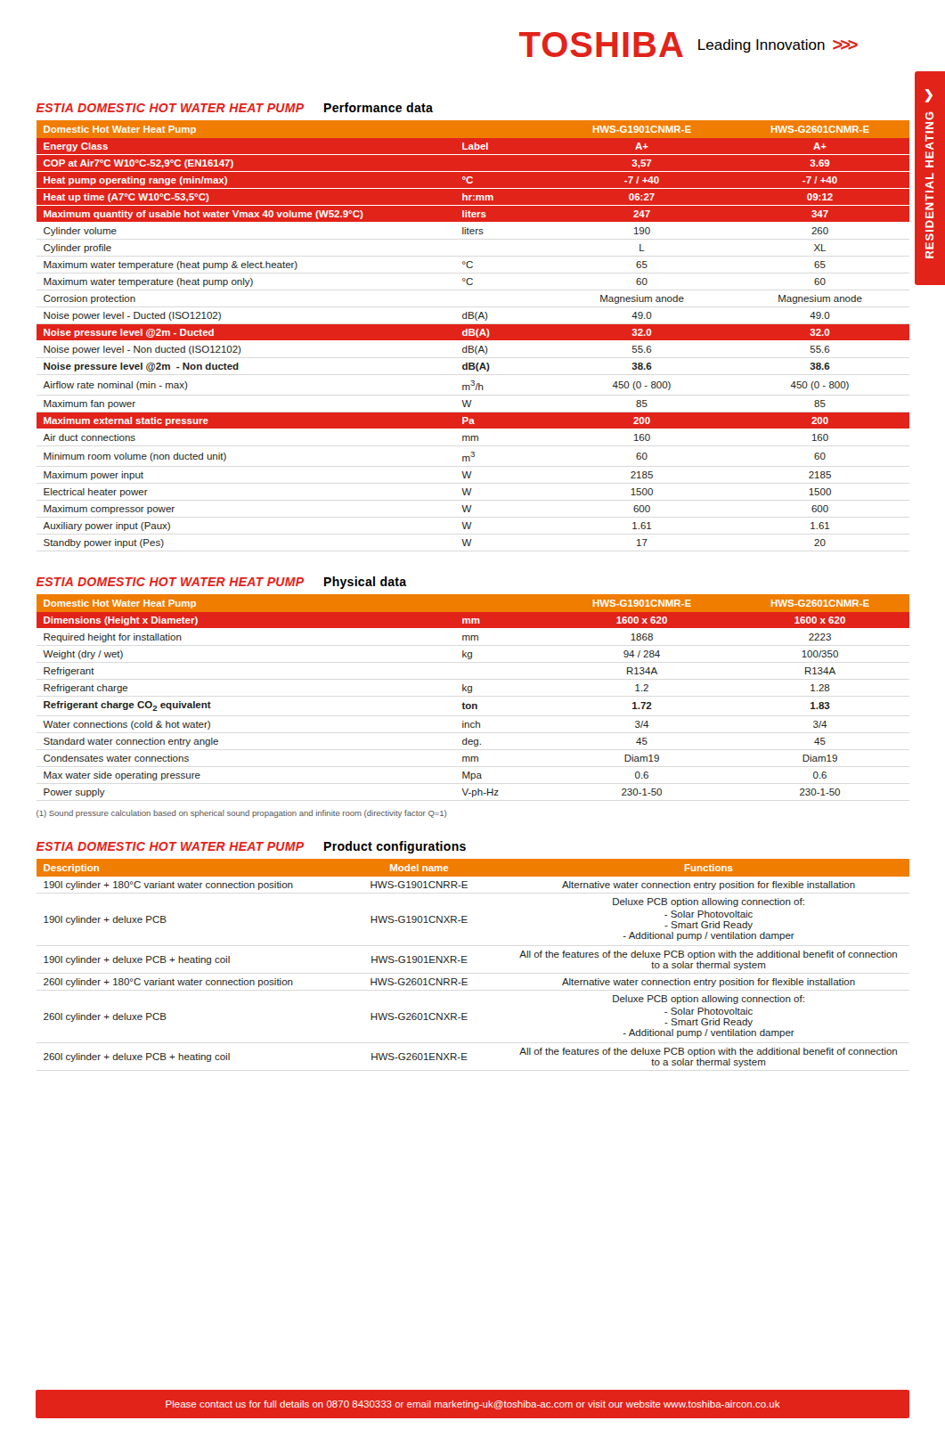TOSHIBA
Leading Innovation
>>>
❯ RESIDENTIAL HEATING
ESTIA DOMESTIC HOT WATER HEAT PUMP Performance data
| Domestic Hot Water Heat Pump | | HWS-G1901CNMR-E | HWS-G2601CNMR-E |
| --- | --- | --- | --- |
| Energy Class | Label | A+ | A+ |
| COP at Air7°C W10°C-52,9°C (EN16147) | | 3,57 | 3.69 |
| Heat pump operating range (min/max) | °C | -7 / +40 | -7 / +40 |
| Heat up time (A7°C W10°C-53,5°C) | hr:mm | 06:27 | 09:12 |
| Maximum quantity of usable hot water Vmax 40 volume (W52.9°C) | liters | 247 | 347 |
| Cylinder volume | liters | 190 | 260 |
| Cylinder profile | | L | XL |
| Maximum water temperature (heat pump & elect.heater) | °C | 65 | 65 |
| Maximum water temperature (heat pump only) | °C | 60 | 60 |
| Corrosion protection | | Magnesium anode | Magnesium anode |
| Noise power level - Ducted (ISO12102) | dB(A) | 49.0 | 49.0 |
| Noise pressure level @2m - Ducted | dB(A) | 32.0 | 32.0 |
| Noise power level - Non ducted (ISO12102) | dB(A) | 55.6 | 55.6 |
| Noise pressure level @2m - Non ducted | dB(A) | 38.6 | 38.6 |
| Airflow rate nominal (min - max) | m 3 /h | 450 (0 - 800) | 450 (0 - 800) |
| Maximum fan power | W | 85 | 85 |
| Maximum external static pressure | Pa | 200 | 200 |
| Air duct connections | mm | 160 | 160 |
| Minimum room volume (non ducted unit) | m 3 | 60 | 60 |
| Maximum power input | W | 2185 | 2185 |
| Electrical heater power | W | 1500 | 1500 |
| Maximum compressor power | W | 600 | 600 |
| Auxiliary power input (Paux) | W | 1.61 | 1.61 |
| Standby power input (Pes) | W | 17 | 20 |
ESTIA DOMESTIC HOT WATER HEAT PUMP Physical data
| Domestic Hot Water Heat Pump | | HWS-G1901CNMR-E | HWS-G2601CNMR-E |
| --- | --- | --- | --- |
| Dimensions (Height x Diameter) | mm | 1600 x 620 | 1600 x 620 |
| Required height for installation | mm | 1868 | 2223 |
| Weight (dry / wet) | kg | 94 / 284 | 100/350 |
| Refrigerant | | R134A | R134A |
| Refrigerant charge | kg | 1.2 | 1.28 |
| Refrigerant charge CO 2 equivalent | ton | 1.72 | 1.83 |
| Water connections (cold & hot water) | inch | 3/4 | 3/4 |
| Standard water connection entry angle | deg. | 45 | 45 |
| Condensates water connections | mm | Diam19 | Diam19 |
| Max water side operating pressure | Mpa | 0.6 | 0.6 |
| Power supply | V-ph-Hz | 230-1-50 | 230-1-50 |
(1) Sound pressure calculation based on spherical sound propagation and infinite room (directivity factor Q=1)
ESTIA DOMESTIC HOT WATER HEAT PUMP Product configurations
| Description | Model name | Functions |
| --- | --- | --- |
| 190l cylinder + 180°C variant water connection position | HWS-G1901CNRR-E | Alternative water connection entry position for flexible installation |
| 190l cylinder + deluxe PCB | HWS-G1901CNXR-E | Deluxe PCB option allowing connection of: - Solar Photovoltaic - Smart Grid Ready - Additional pump / ventilation damper |
| 190l cylinder + deluxe PCB + heating coil | HWS-G1901ENXR-E | All of the features of the deluxe PCB option with the additional benefit of connection to a solar thermal system |
| 260l cylinder + 180°C variant water connection position | HWS-G2601CNRR-E | Alternative water connection entry position for flexible installation |
| 260l cylinder + deluxe PCB | HWS-G2601CNXR-E | Deluxe PCB option allowing connection of: - Solar Photovoltaic - Smart Grid Ready - Additional pump / ventilation damper |
| 260l cylinder + deluxe PCB + heating coil | HWS-G2601ENXR-E | All of the features of the deluxe PCB option with the additional benefit of connection to a solar thermal system |
Please contact us for full details on 0870 8430333 or email marketing-uk@toshiba-ac.com or visit our website www.toshiba-aircon.co.uk